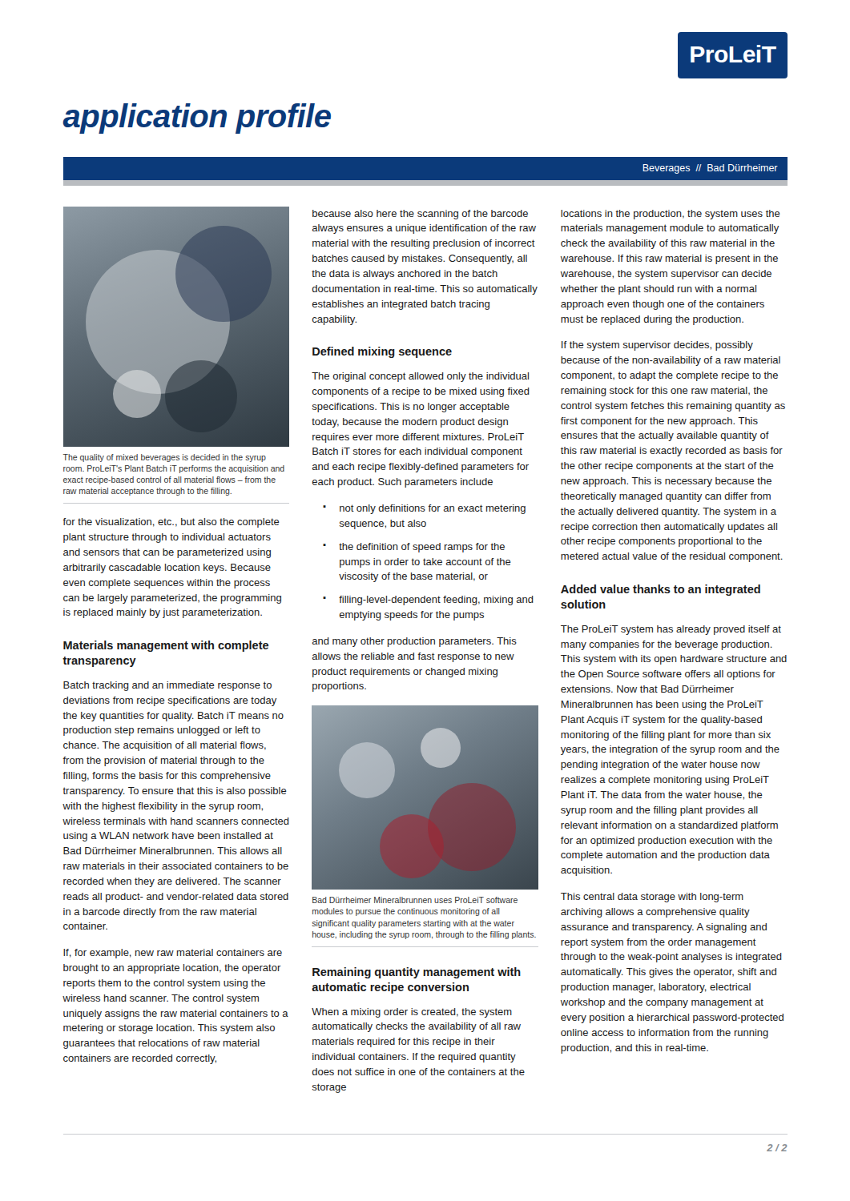ProLeiT
application profile
Beverages // Bad Dürrheimer
The quality of mixed beverages is decided in the syrup room. ProLeiT's Plant Batch iT performs the acquisition and exact recipe-based control of all material flows – from the raw material acceptance through to the filling.
for the visualization, etc., but also the complete plant structure through to individual actuators and sensors that can be parameterized using arbitrarily cascadable location keys. Because even complete sequences within the process can be largely parameterized, the programming is replaced mainly by just parameterization.
Materials management with complete transparency
Batch tracking and an immediate response to deviations from recipe specifications are today the key quantities for quality. Batch iT means no production step remains unlogged or left to chance. The acquisition of all material flows, from the provision of material through to the filling, forms the basis for this comprehensive transparency. To ensure that this is also possible with the highest flexibility in the syrup room, wireless terminals with hand scanners connected using a WLAN network have been installed at Bad Dürrheimer Mineralbrunnen. This allows all raw materials in their associated containers to be recorded when they are delivered. The scanner reads all product- and vendor-related data stored in a barcode directly from the raw material container.
If, for example, new raw material containers are brought to an appropriate location, the operator reports them to the control system using the wireless hand scanner. The control system uniquely assigns the raw material containers to a metering or storage location. This system also guarantees that relocations of raw material containers are recorded correctly,
because also here the scanning of the barcode always ensures a unique identification of the raw material with the resulting preclusion of incorrect batches caused by mistakes. Consequently, all the data is always anchored in the batch documentation in real-time. This so automatically establishes an integrated batch tracing capability.
Defined mixing sequence
The original concept allowed only the individual components of a recipe to be mixed using fixed specifications. This is no longer acceptable today, because the modern product design requires ever more different mixtures. ProLeiT Batch iT stores for each individual component and each recipe flexibly-defined parameters for each product. Such parameters include
not only definitions for an exact metering sequence, but also
the definition of speed ramps for the pumps in order to take account of the viscosity of the base material, or
filling-level-dependent feeding, mixing and emptying speeds for the pumps
and many other production parameters. This allows the reliable and fast response to new product requirements or changed mixing proportions.
Bad Dürrheimer Mineralbrunnen uses ProLeiT software modules to pursue the continuous monitoring of all significant quality parameters starting with at the water house, including the syrup room, through to the filling plants.
Remaining quantity management with automatic recipe conversion
When a mixing order is created, the system automatically checks the availability of all raw materials required for this recipe in their individual containers. If the required quantity does not suffice in one of the containers at the storage
locations in the production, the system uses the materials management module to automatically check the availability of this raw material in the warehouse. If this raw material is present in the warehouse, the system supervisor can decide whether the plant should run with a normal approach even though one of the containers must be replaced during the production.
If the system supervisor decides, possibly because of the non-availability of a raw material component, to adapt the complete recipe to the remaining stock for this one raw material, the control system fetches this remaining quantity as first component for the new approach. This ensures that the actually available quantity of this raw material is exactly recorded as basis for the other recipe components at the start of the new approach. This is necessary because the theoretically managed quantity can differ from the actually delivered quantity. The system in a recipe correction then automatically updates all other recipe components proportional to the metered actual value of the residual component.
Added value thanks to an integrated solution
The ProLeiT system has already proved itself at many companies for the beverage production. This system with its open hardware structure and the Open Source software offers all options for extensions. Now that Bad Dürrheimer Mineralbrunnen has been using the ProLeiT Plant Acquis iT system for the quality-based monitoring of the filling plant for more than six years, the integration of the syrup room and the pending integration of the water house now realizes a complete monitoring using ProLeiT Plant iT. The data from the water house, the syrup room and the filling plant provides all relevant information on a standardized platform for an optimized production execution with the complete automation and the production data acquisition.
This central data storage with long-term archiving allows a comprehensive quality assurance and transparency. A signaling and report system from the order management through to the weak-point analyses is integrated automatically. This gives the operator, shift and production manager, laboratory, electrical workshop and the company management at every position a hierarchical password-protected online access to information from the running production, and this in real-time.
2 / 2